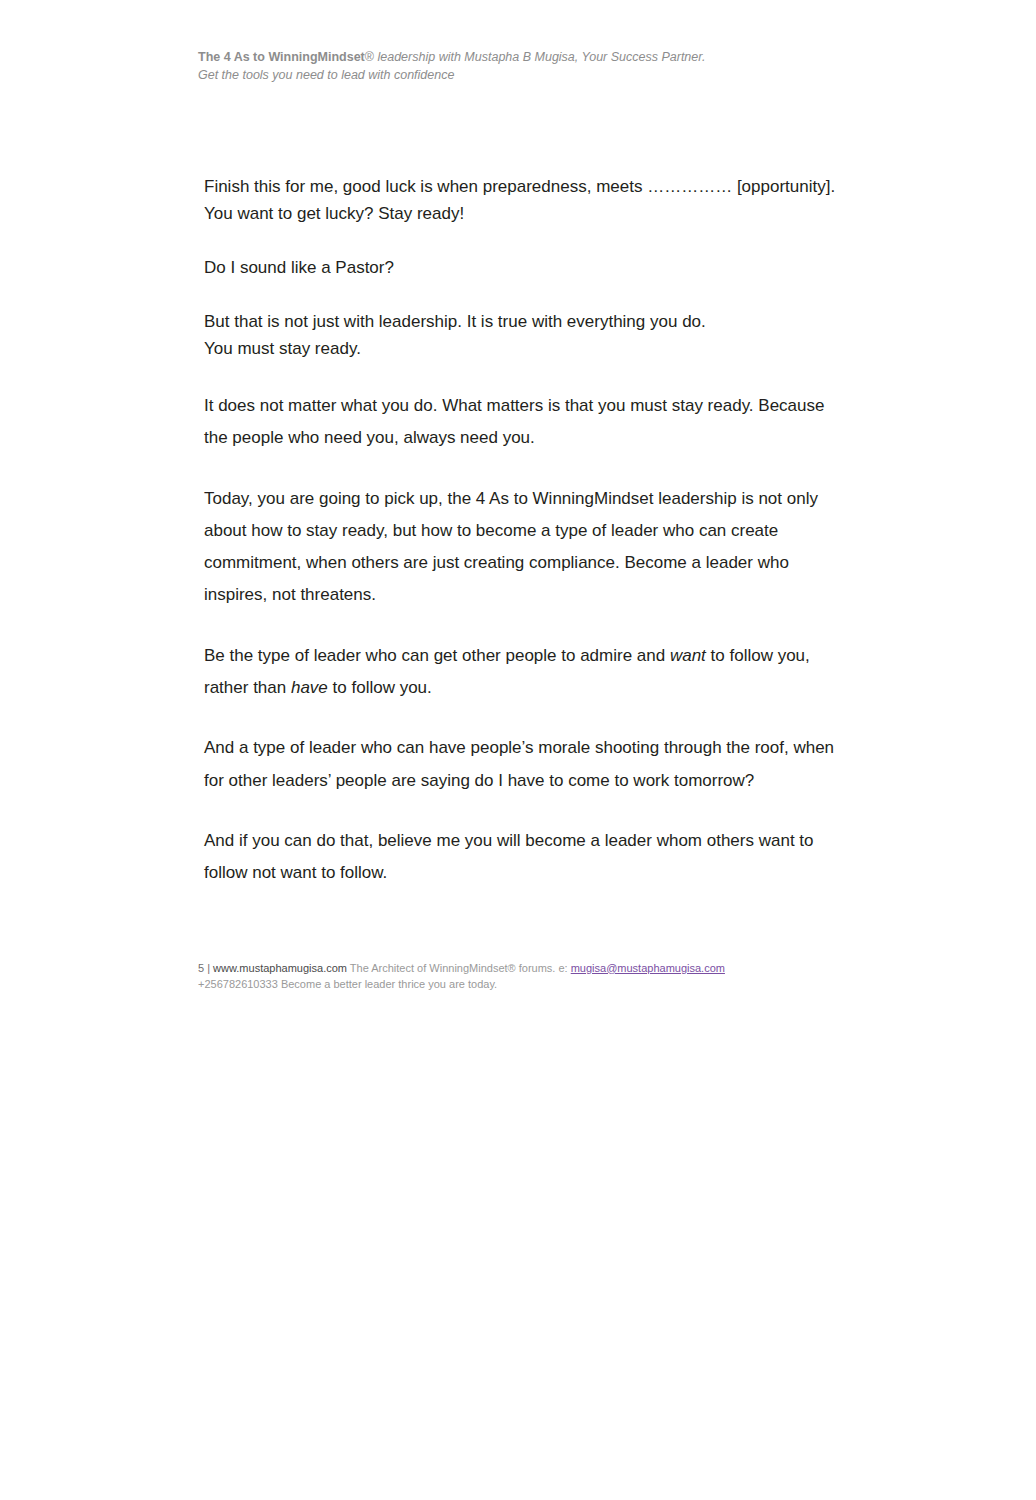The 4 As to WinningMindset® leadership with Mustapha B Mugisa, Your Success Partner.
Get the tools you need to lead with confidence
Finish this for me, good luck is when preparedness, meets …………… [opportunity]. You want to get lucky? Stay ready!
Do I sound like a Pastor?
But that is not just with leadership. It is true with everything you do.
You must stay ready.
It does not matter what you do. What matters is that you must stay ready. Because the people who need you, always need you.
Today, you are going to pick up, the 4 As to WinningMindset leadership is not only about how to stay ready, but how to become a type of leader who can create commitment, when others are just creating compliance. Become a leader who inspires, not threatens.
Be the type of leader who can get other people to admire and want to follow you, rather than have to follow you.
And a type of leader who can have people’s morale shooting through the roof, when for other leaders’ people are saying do I have to come to work tomorrow?
And if you can do that, believe me you will become a leader whom others want to follow not want to follow.
5 | www.mustaphamugisa.com The Architect of WinningMindset® forums. e: mugisa@mustaphamugisa.com
+256782610333 Become a better leader thrice you are today.